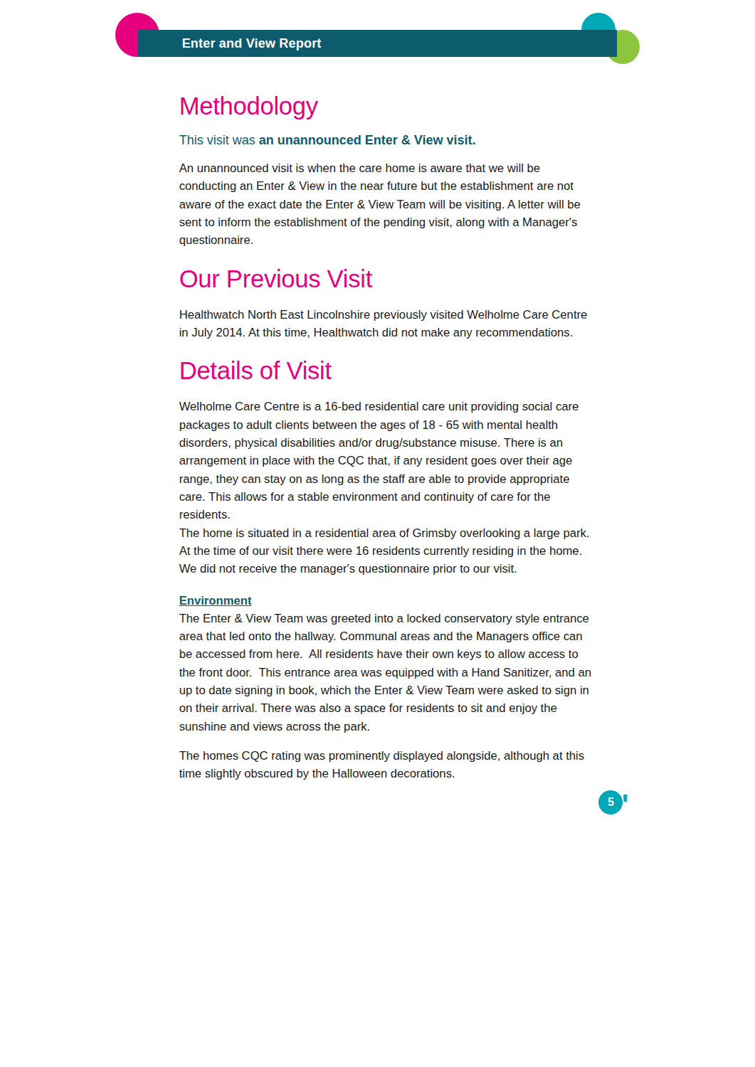Enter and View Report
Methodology
This visit was an unannounced Enter & View visit.
An unannounced visit is when the care home is aware that we will be conducting an Enter & View in the near future but the establishment are not aware of the exact date the Enter & View Team will be visiting. A letter will be sent to inform the establishment of the pending visit, along with a Manager's questionnaire.
Our Previous Visit
Healthwatch North East Lincolnshire previously visited Welholme Care Centre in July 2014. At this time, Healthwatch did not make any recommendations.
Details of Visit
Welholme Care Centre is a 16-bed residential care unit providing social care packages to adult clients between the ages of 18 - 65 with mental health disorders, physical disabilities and/or drug/substance misuse. There is an arrangement in place with the CQC that, if any resident goes over their age range, they can stay on as long as the staff are able to provide appropriate care. This allows for a stable environment and continuity of care for the residents.
The home is situated in a residential area of Grimsby overlooking a large park.
At the time of our visit there were 16 residents currently residing in the home. We did not receive the manager's questionnaire prior to our visit.
Environment
The Enter & View Team was greeted into a locked conservatory style entrance area that led onto the hallway. Communal areas and the Managers office can be accessed from here. All residents have their own keys to allow access to the front door. This entrance area was equipped with a Hand Sanitizer, and an up to date signing in book, which the Enter & View Team were asked to sign in on their arrival. There was also a space for residents to sit and enjoy the sunshine and views across the park.
The homes CQC rating was prominently displayed alongside, although at this time slightly obscured by the Halloween decorations.
'
5